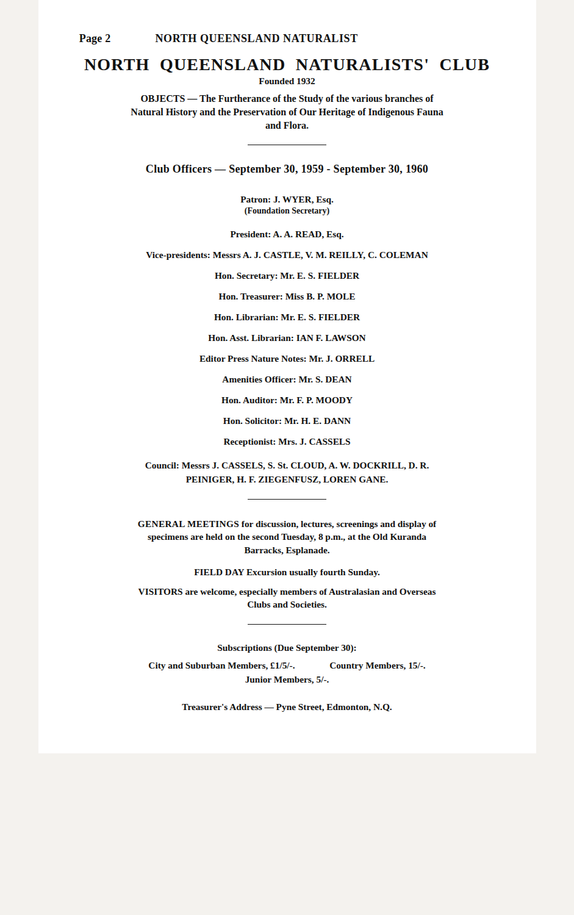Page 2 NORTH QUEENSLAND NATURALIST
NORTH QUEENSLAND NATURALISTS' CLUB
Founded 1932
OBJECTS — The Furtherance of the Study of the various branches of
Natural History and the Preservation of Our Heritage of Indigenous Fauna
and Flora.
Club Officers — September 30, 1959 - September 30, 1960
Patron: J. WYER, Esq. (Foundation Secretary)
President: A. A. READ, Esq.
Vice-presidents: Messrs A. J. CASTLE, V. M. REILLY, C. COLEMAN
Hon. Secretary: Mr. E. S. FIELDER
Hon. Treasurer: Miss B. P. MOLE
Hon. Librarian: Mr. E. S. FIELDER
Hon. Asst. Librarian: IAN F. LAWSON
Editor Press Nature Notes: Mr. J. ORRELL
Amenities Officer: Mr. S. DEAN
Hon. Auditor: Mr. F. P. MOODY
Hon. Solicitor: Mr. H. E. DANN
Receptionist: Mrs. J. CASSELS
Council: Messrs J. CASSELS, S. St. CLOUD, A. W. DOCKRILL, D. R.
PEINIGER, H. F. ZIEGENFUSZ, LOREN GANE.
GENERAL MEETINGS for discussion, lectures, screenings and display of
specimens are held on the second Tuesday, 8 p.m., at the Old Kuranda
Barracks, Esplanade.
FIELD DAY Excursion usually fourth Sunday.
VISITORS are welcome, especially members of Australasian and Overseas
Clubs and Societies.
Subscriptions (Due September 30):
City and Suburban Members, £1/5/-. Country Members, 15/-.
Junior Members, 5/-.
Treasurer's Address — Pyne Street, Edmonton, N.Q.